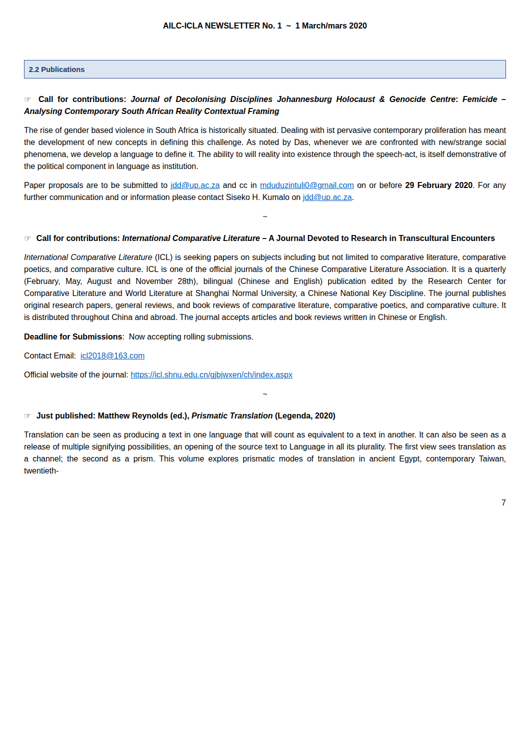AILC-ICLA NEWSLETTER No. 1 ~ 1 March/mars 2020
2.2 Publications
☞ Call for contributions: Journal of Decolonising Disciplines Johannesburg Holocaust & Genocide Centre: Femicide – Analysing Contemporary South African Reality Contextual Framing
The rise of gender based violence in South Africa is historically situated. Dealing with ist pervasive contemporary proliferation has meant the development of new concepts in defining this challenge. As noted by Das, whenever we are confronted with new/strange social phenomena, we develop a language to define it. The ability to will reality into existence through the speech-act, is itself demonstrative of the political component in language as institution.
Paper proposals are to be submitted to jdd@up.ac.za and cc in mduduzintuli0@gmail.com on or before 29 February 2020. For any further communication and or information please contact Siseko H. Kumalo on jdd@up.ac.za.
~
☞ Call for contributions: International Comparative Literature – A Journal Devoted to Research in Transcultural Encounters
International Comparative Literature (ICL) is seeking papers on subjects including but not limited to comparative literature, comparative poetics, and comparative culture. ICL is one of the official journals of the Chinese Comparative Literature Association. It is a quarterly (February, May, August and November 28th), bilingual (Chinese and English) publication edited by the Research Center for Comparative Literature and World Literature at Shanghai Normal University, a Chinese National Key Discipline. The journal publishes original research papers, general reviews, and book reviews of comparative literature, comparative poetics, and comparative culture. It is distributed throughout China and abroad. The journal accepts articles and book reviews written in Chinese or English.
Deadline for Submissions: Now accepting rolling submissions.
Contact Email: icl2018@163.com
Official website of the journal: https://icl.shnu.edu.cn/gjbjwxen/ch/index.aspx
~
☞ Just published: Matthew Reynolds (ed.), Prismatic Translation (Legenda, 2020)
Translation can be seen as producing a text in one language that will count as equivalent to a text in another. It can also be seen as a release of multiple signifying possibilities, an opening of the source text to Language in all its plurality. The first view sees translation as a channel; the second as a prism. This volume explores prismatic modes of translation in ancient Egypt, contemporary Taiwan, twentieth-
7